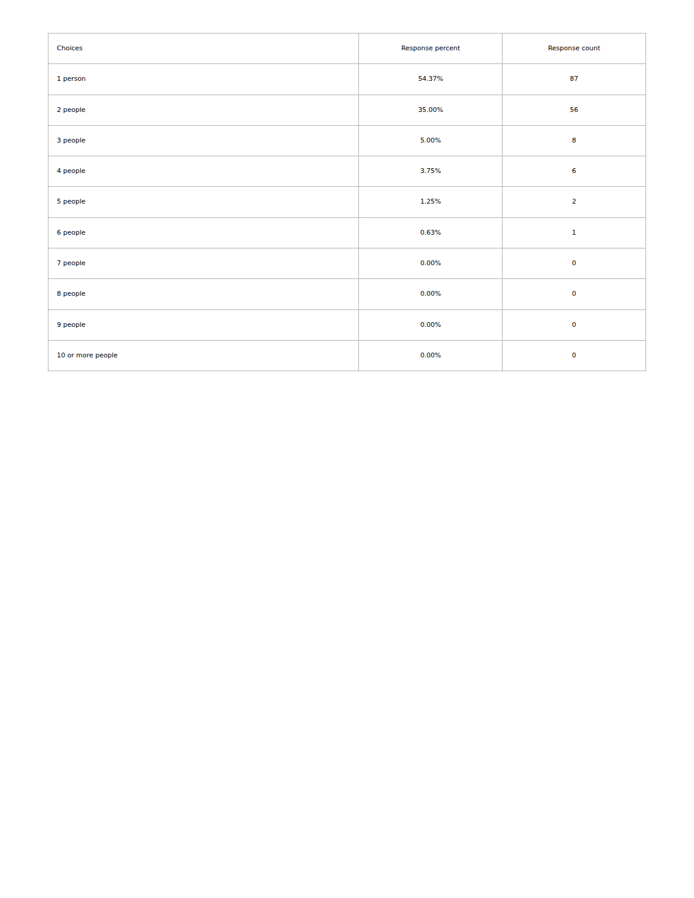| Choices | Response percent | Response count |
| --- | --- | --- |
| 1 person | 54.37% | 87 |
| 2 people | 35.00% | 56 |
| 3 people | 5.00% | 8 |
| 4 people | 3.75% | 6 |
| 5 people | 1.25% | 2 |
| 6 people | 0.63% | 1 |
| 7 people | 0.00% | 0 |
| 8 people | 0.00% | 0 |
| 9 people | 0.00% | 0 |
| 10 or more people | 0.00% | 0 |